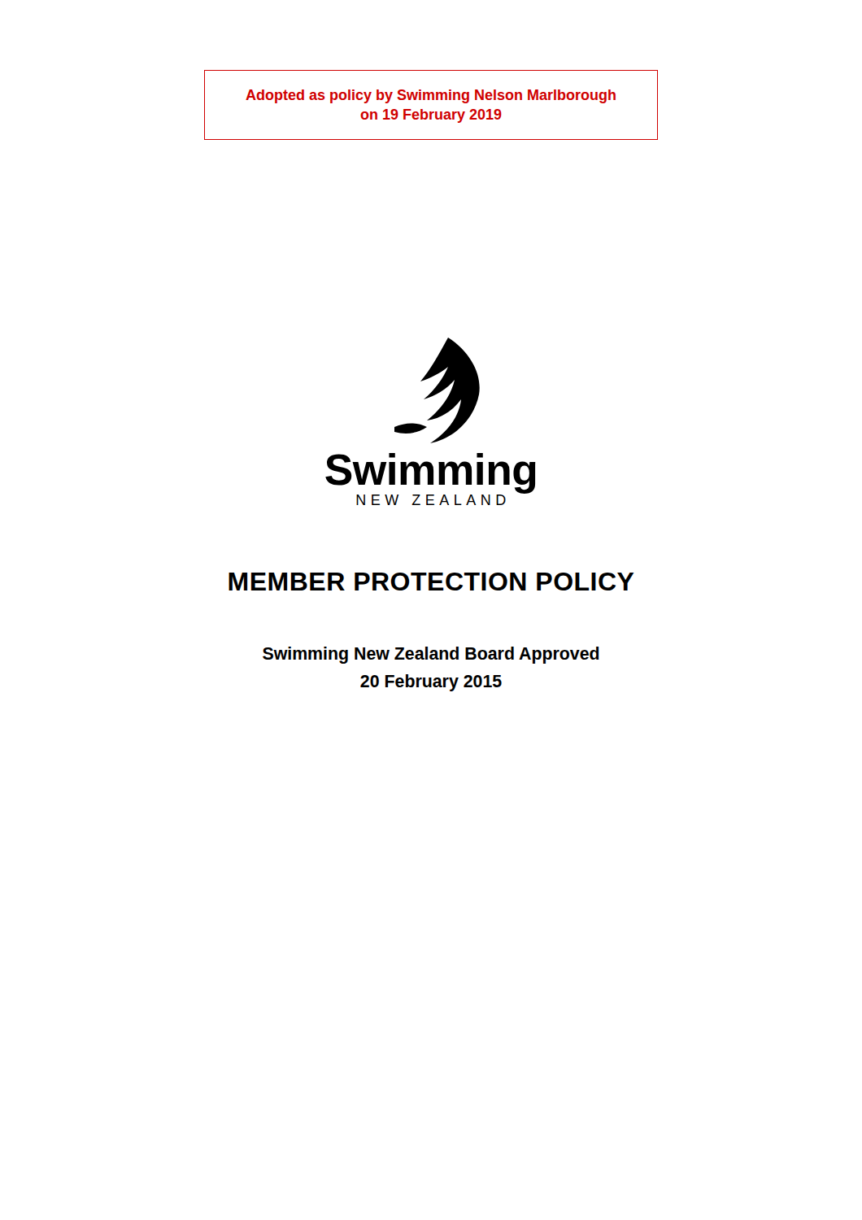Adopted as policy by Swimming Nelson Marlborough
on 19 February 2019
Swimming
NEW ZEALAND
MEMBER PROTECTION POLICY
Swimming New Zealand Board Approved
20 February 2015